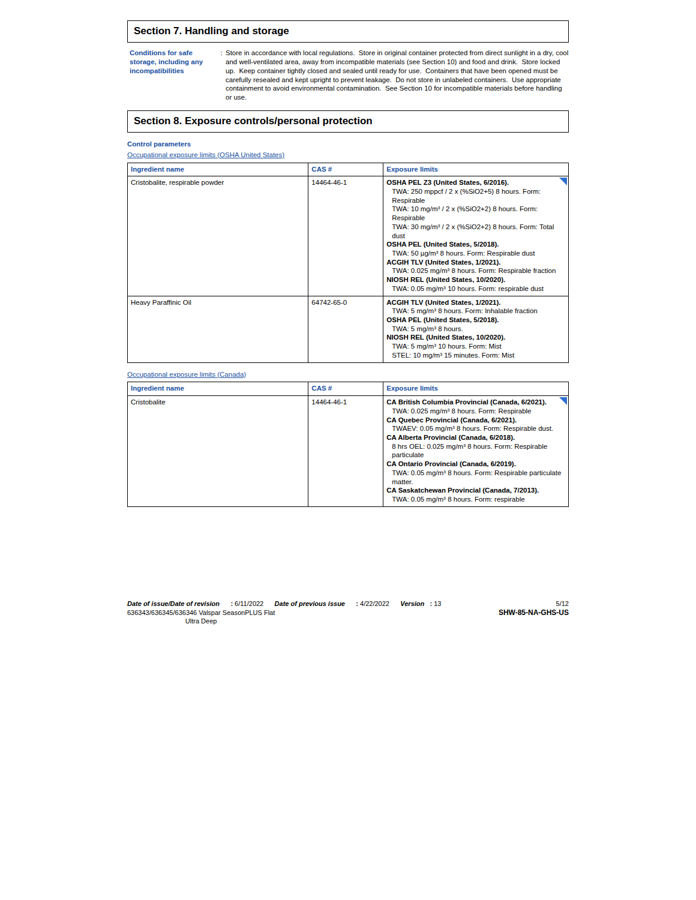Section 7. Handling and storage
Conditions for safe storage, including any incompatibilities
:
Store in accordance with local regulations. Store in original container protected from direct sunlight in a dry, cool and well-ventilated area, away from incompatible materials (see Section 10) and food and drink. Store locked up. Keep container tightly closed and sealed until ready for use. Containers that have been opened must be carefully resealed and kept upright to prevent leakage. Do not store in unlabeled containers. Use appropriate containment to avoid environmental contamination. See Section 10 for incompatible materials before handling or use.
Section 8. Exposure controls/personal protection
Control parameters
Occupational exposure limits (OSHA United States)
| Ingredient name | CAS # | Exposure limits |
| --- | --- | --- |
| Cristobalite, respirable powder | 14464-46-1 | OSHA PEL Z3 (United States, 6/2016). TWA: 250 mppcf / 2 x (%SiO2+5) 8 hours. Form: Respirable TWA: 10 mg/m³ / 2 x (%SiO2+2) 8 hours. Form: Respirable TWA: 30 mg/m³ / 2 x (%SiO2+2) 8 hours. Form: Total dust OSHA PEL (United States, 5/2018). TWA: 50 µg/m³ 8 hours. Form: Respirable dust ACGIH TLV (United States, 1/2021). TWA: 0.025 mg/m³ 8 hours. Form: Respirable fraction NIOSH REL (United States, 10/2020). TWA: 0.05 mg/m³ 10 hours. Form: respirable dust |
| Heavy Paraffinic Oil | 64742-65-0 | ACGIH TLV (United States, 1/2021). TWA: 5 mg/m³ 8 hours. Form: Inhalable fraction OSHA PEL (United States, 5/2018). TWA: 5 mg/m³ 8 hours. NIOSH REL (United States, 10/2020). TWA: 5 mg/m³ 10 hours. Form: Mist STEL: 10 mg/m³ 15 minutes. Form: Mist |
Occupational exposure limits (Canada)
| Ingredient name | CAS # | Exposure limits |
| --- | --- | --- |
| Cristobalite | 14464-46-1 | CA British Columbia Provincial (Canada, 6/2021). TWA: 0.025 mg/m³ 8 hours. Form: Respirable CA Quebec Provincial (Canada, 6/2021). TWAEV: 0.05 mg/m³ 8 hours. Form: Respirable dust. CA Alberta Provincial (Canada, 6/2018). 8 hrs OEL: 0.025 mg/m³ 8 hours. Form: Respirable particulate CA Ontario Provincial (Canada, 6/2019). TWA: 0.05 mg/m³ 8 hours. Form: Respirable particulate matter. CA Saskatchewan Provincial (Canada, 7/2013). TWA: 0.05 mg/m³ 8 hours. Form: respirable |
Date of issue/Date of revision : 6/11/2022 Date of previous issue : 4/22/2022 Version : 13
5/12
636343/636345/636346 Valspar SeasonPLUS Flat
Ultra Deep
SHW-85-NA-GHS-US